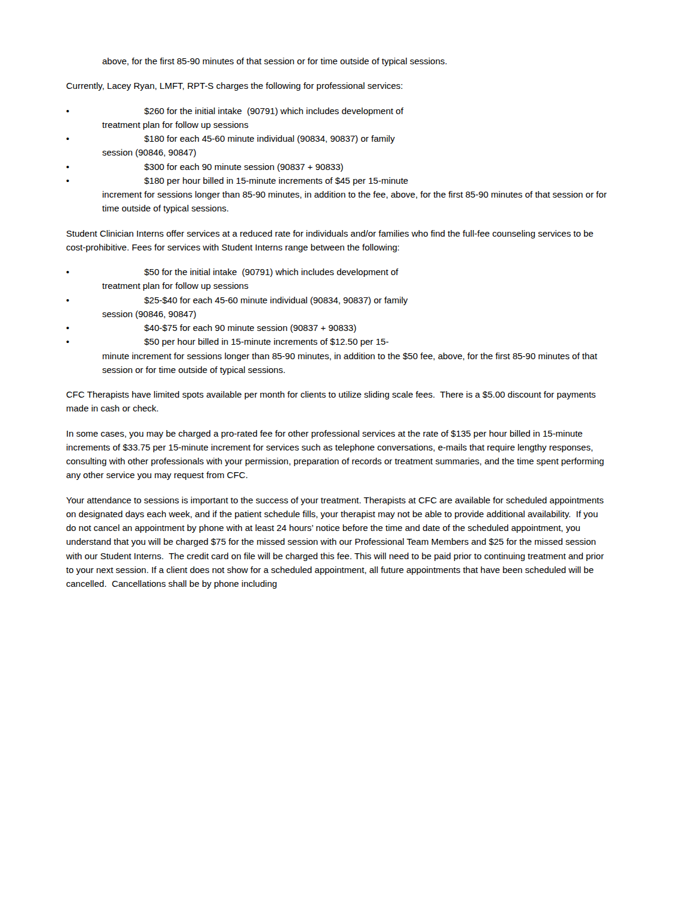above, for the first 85-90 minutes of that session or for time outside of typical sessions.
Currently, Lacey Ryan, LMFT, RPT-S charges the following for professional services:
•$260 for the initial intake (90791) which includes development of
treatment plan for follow up sessions
•$180 for each 45-60 minute individual (90834, 90837) or family
session (90846, 90847)
•$300 for each 90 minute session (90837 + 90833)
•$180 per hour billed in 15-minute increments of $45 per 15-minute
increment for sessions longer than 85-90 minutes, in addition to the fee, above, for the first 85-90 minutes of that session or for time outside of typical sessions.
Student Clinician Interns offer services at a reduced rate for individuals and/or families who find the full-fee counseling services to be cost-prohibitive. Fees for services with Student Interns range between the following:
•$50 for the initial intake (90791) which includes development of
treatment plan for follow up sessions
•$25-$40 for each 45-60 minute individual (90834, 90837) or family
session (90846, 90847)
•$40-$75 for each 90 minute session (90837 + 90833)
•$50 per hour billed in 15-minute increments of $12.50 per 15-
minute increment for sessions longer than 85-90 minutes, in addition to the $50 fee, above, for the first 85-90 minutes of that session or for time outside of typical sessions.
CFC Therapists have limited spots available per month for clients to utilize sliding scale fees. There is a $5.00 discount for payments made in cash or check.
In some cases, you may be charged a pro-rated fee for other professional services at the rate of $135 per hour billed in 15-minute increments of $33.75 per 15-minute increment for services such as telephone conversations, e-mails that require lengthy responses, consulting with other professionals with your permission, preparation of records or treatment summaries, and the time spent performing any other service you may request from CFC.
Your attendance to sessions is important to the success of your treatment. Therapists at CFC are available for scheduled appointments on designated days each week, and if the patient schedule fills, your therapist may not be able to provide additional availability. If you do not cancel an appointment by phone with at least 24 hours’ notice before the time and date of the scheduled appointment, you understand that you will be charged $75 for the missed session with our Professional Team Members and $25 for the missed session with our Student Interns. The credit card on file will be charged this fee. This will need to be paid prior to continuing treatment and prior to your next session. If a client does not show for a scheduled appointment, all future appointments that have been scheduled will be cancelled. Cancellations shall be by phone including